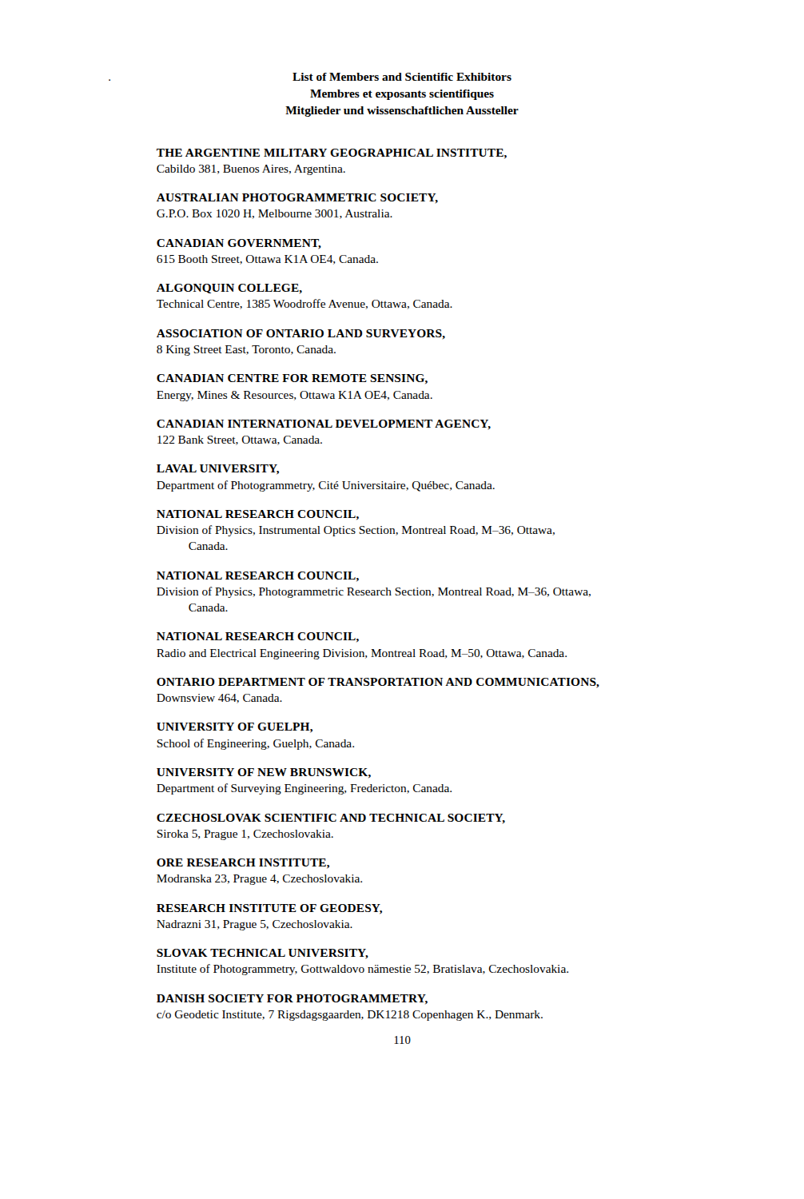.
List of Members and Scientific Exhibitors
Membres et exposants scientifiques
Mitglieder und wissenschaftlichen Aussteller
THE ARGENTINE MILITARY GEOGRAPHICAL INSTITUTE, Cabildo 381, Buenos Aires, Argentina.
AUSTRALIAN PHOTOGRAMMETRIC SOCIETY, G.P.O. Box 1020 H, Melbourne 3001, Australia.
CANADIAN GOVERNMENT, 615 Booth Street, Ottawa K1A OE4, Canada.
ALGONQUIN COLLEGE, Technical Centre, 1385 Woodroffe Avenue, Ottawa, Canada.
ASSOCIATION OF ONTARIO LAND SURVEYORS, 8 King Street East, Toronto, Canada.
CANADIAN CENTRE FOR REMOTE SENSING, Energy, Mines & Resources, Ottawa K1A OE4, Canada.
CANADIAN INTERNATIONAL DEVELOPMENT AGENCY, 122 Bank Street, Ottawa, Canada.
LAVAL UNIVERSITY, Department of Photogrammetry, Cité Universitaire, Québec, Canada.
NATIONAL RESEARCH COUNCIL, Division of Physics, Instrumental Optics Section, Montreal Road, M–36, Ottawa,Canada.
NATIONAL RESEARCH COUNCIL, Division of Physics, Photogrammetric Research Section, Montreal Road, M–36, Ottawa,Canada.
NATIONAL RESEARCH COUNCIL, Radio and Electrical Engineering Division, Montreal Road, M–50, Ottawa, Canada.
ONTARIO DEPARTMENT OF TRANSPORTATION AND COMMUNICATIONS, Downsview 464, Canada.
UNIVERSITY OF GUELPH, School of Engineering, Guelph, Canada.
UNIVERSITY OF NEW BRUNSWICK, Department of Surveying Engineering, Fredericton, Canada.
CZECHOSLOVAK SCIENTIFIC AND TECHNICAL SOCIETY, Siroka 5, Prague 1, Czechoslovakia.
ORE RESEARCH INSTITUTE, Modranska 23, Prague 4, Czechoslovakia.
RESEARCH INSTITUTE OF GEODESY, Nadrazni 31, Prague 5, Czechoslovakia.
SLOVAK TECHNICAL UNIVERSITY, Institute of Photogrammetry, Gottwaldovo nämestie 52, Bratislava, Czechoslovakia.
DANISH SOCIETY FOR PHOTOGRAMMETRY, c/o Geodetic Institute, 7 Rigsdagsgaarden, DK1218 Copenhagen K., Denmark.
110